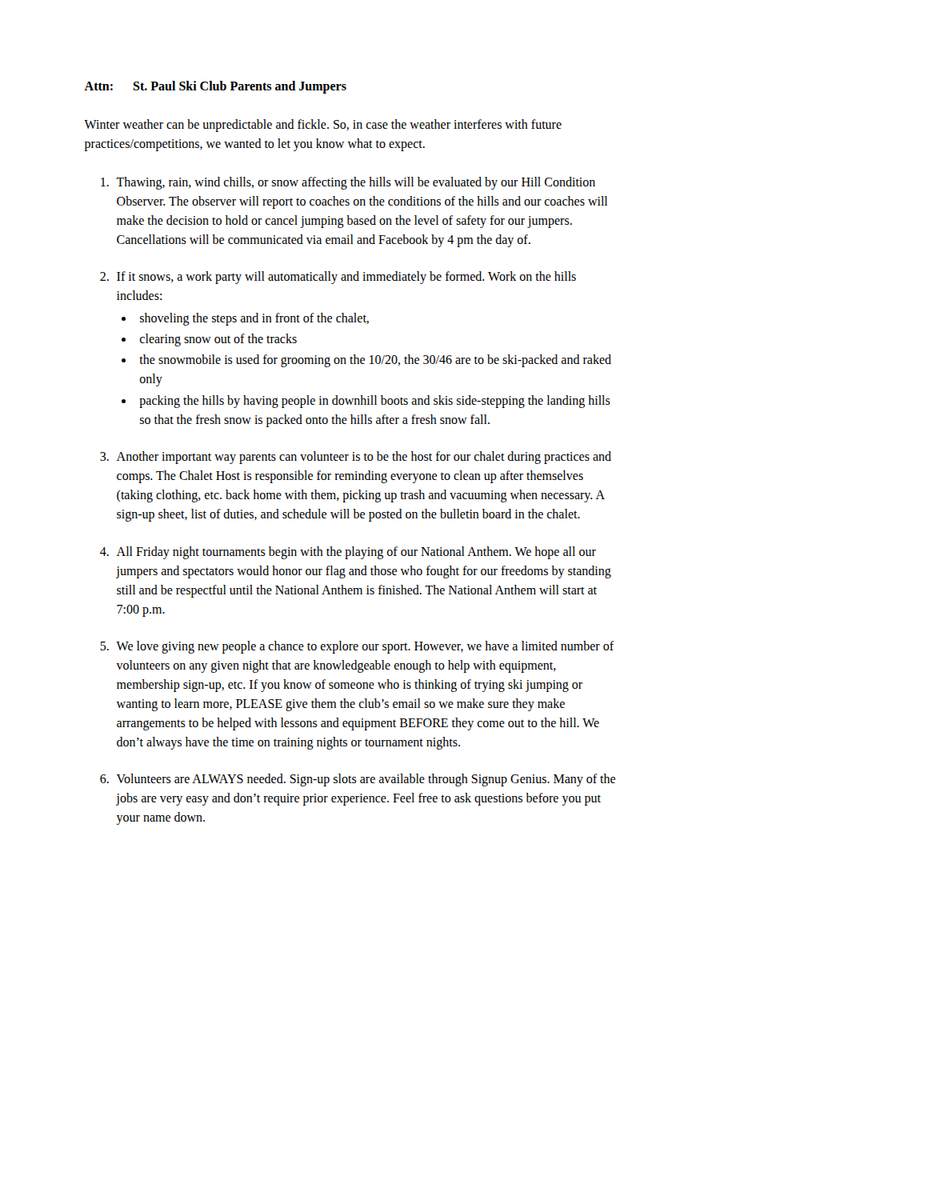Attn: St. Paul Ski Club Parents and Jumpers
Winter weather can be unpredictable and fickle. So, in case the weather interferes with future practices/competitions, we wanted to let you know what to expect.
Thawing, rain, wind chills, or snow affecting the hills will be evaluated by our Hill Condition Observer. The observer will report to coaches on the conditions of the hills and our coaches will make the decision to hold or cancel jumping based on the level of safety for our jumpers. Cancellations will be communicated via email and Facebook by 4 pm the day of.
If it snows, a work party will automatically and immediately be formed. Work on the hills includes:
shoveling the steps and in front of the chalet,
clearing snow out of the tracks
the snowmobile is used for grooming on the 10/20, the 30/46 are to be ski-packed and raked only
packing the hills by having people in downhill boots and skis side-stepping the landing hills so that the fresh snow is packed onto the hills after a fresh snow fall.
Another important way parents can volunteer is to be the host for our chalet during practices and comps. The Chalet Host is responsible for reminding everyone to clean up after themselves (taking clothing, etc. back home with them, picking up trash and vacuuming when necessary. A sign-up sheet, list of duties, and schedule will be posted on the bulletin board in the chalet.
All Friday night tournaments begin with the playing of our National Anthem. We hope all our jumpers and spectators would honor our flag and those who fought for our freedoms by standing still and be respectful until the National Anthem is finished. The National Anthem will start at 7:00 p.m.
We love giving new people a chance to explore our sport. However, we have a limited number of volunteers on any given night that are knowledgeable enough to help with equipment, membership sign-up, etc. If you know of someone who is thinking of trying ski jumping or wanting to learn more, PLEASE give them the club’s email so we make sure they make arrangements to be helped with lessons and equipment BEFORE they come out to the hill. We don’t always have the time on training nights or tournament nights.
Volunteers are ALWAYS needed. Sign-up slots are available through Signup Genius. Many of the jobs are very easy and don’t require prior experience. Feel free to ask questions before you put your name down.